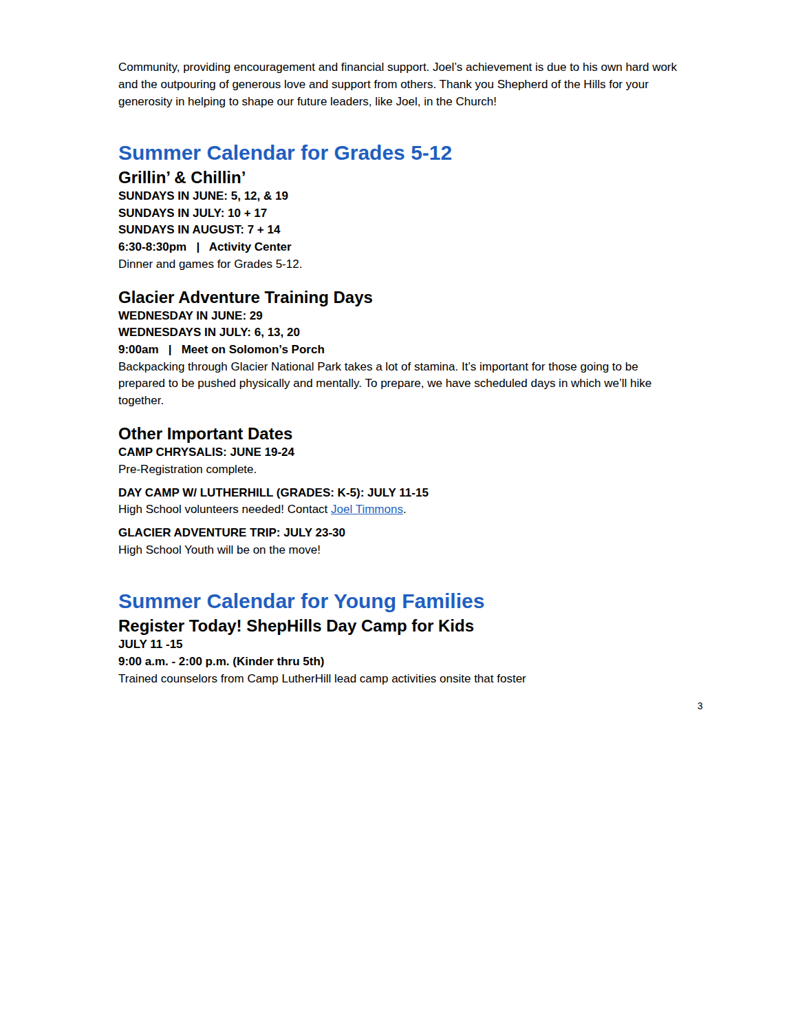Community, providing encouragement and financial support. Joel’s achievement is due to his own hard work and the outpouring of generous love and support from others. Thank you Shepherd of the Hills for your generosity in helping to shape our future leaders, like Joel, in the Church!
Summer Calendar for Grades 5-12
Grillin’ & Chillin’
SUNDAYS IN JUNE: 5, 12, & 19
SUNDAYS IN JULY: 10 + 17
SUNDAYS IN AUGUST: 7 + 14
6:30-8:30pm | Activity Center
Dinner and games for Grades 5-12.
Glacier Adventure Training Days
WEDNESDAY IN JUNE: 29
WEDNESDAYS IN JULY: 6, 13, 20
9:00am | Meet on Solomon’s Porch
Backpacking through Glacier National Park takes a lot of stamina. It’s important for those going to be prepared to be pushed physically and mentally. To prepare, we have scheduled days in which we’ll hike together.
Other Important Dates
CAMP CHRYSALIS: JUNE 19-24
Pre-Registration complete.
DAY CAMP W/ LUTHERHILL (GRADES: K-5): JULY 11-15
High School volunteers needed! Contact Joel Timmons.
GLACIER ADVENTURE TRIP: JULY 23-30
High School Youth will be on the move!
Summer Calendar for Young Families
Register Today! ShepHills Day Camp for Kids
JULY 11 -15
9:00 a.m. - 2:00 p.m. (Kinder thru 5th)
Trained counselors from Camp LutherHill lead camp activities onsite that foster
3